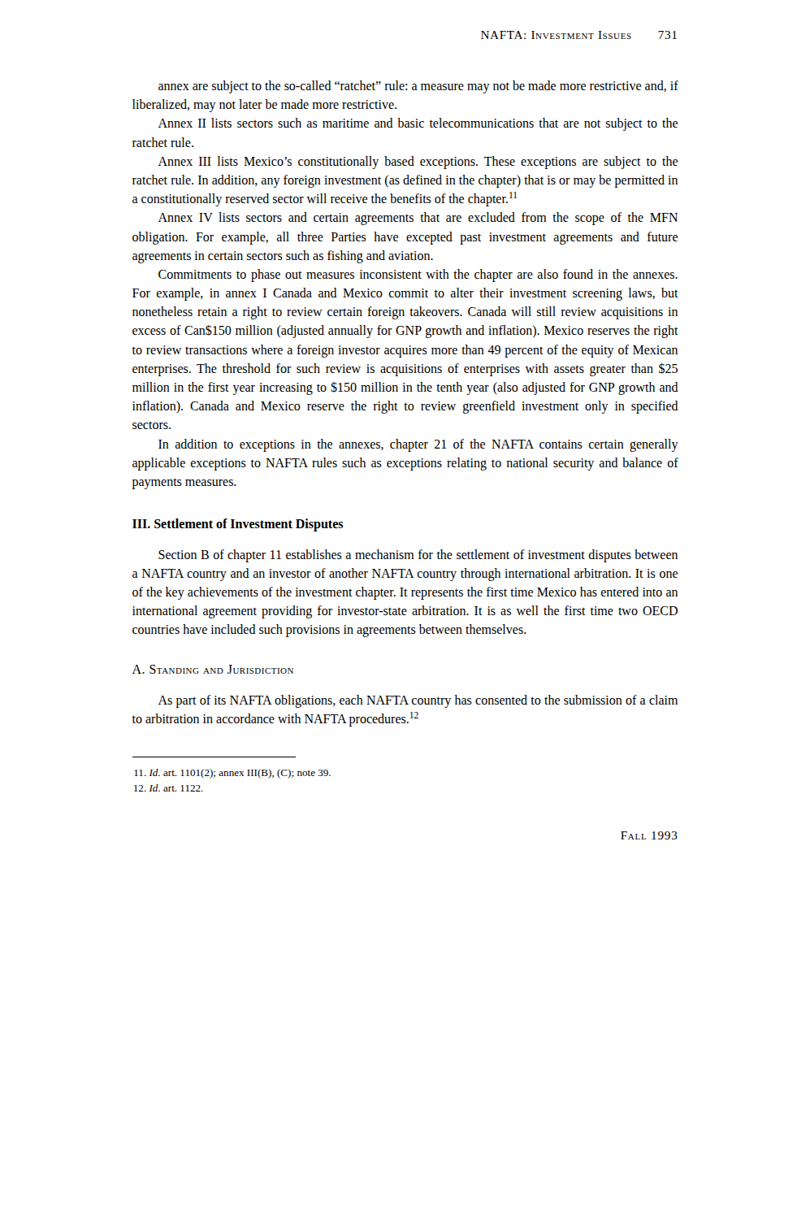NAFTA: Investment Issues 731
annex are subject to the so-called “ratchet” rule: a measure may not be made more restrictive and, if liberalized, may not later be made more restrictive.
Annex II lists sectors such as maritime and basic telecommunications that are not subject to the ratchet rule.
Annex III lists Mexico’s constitutionally based exceptions. These exceptions are subject to the ratchet rule. In addition, any foreign investment (as defined in the chapter) that is or may be permitted in a constitutionally reserved sector will receive the benefits of the chapter.11
Annex IV lists sectors and certain agreements that are excluded from the scope of the MFN obligation. For example, all three Parties have excepted past investment agreements and future agreements in certain sectors such as fishing and aviation.
Commitments to phase out measures inconsistent with the chapter are also found in the annexes. For example, in annex I Canada and Mexico commit to alter their investment screening laws, but nonetheless retain a right to review certain foreign takeovers. Canada will still review acquisitions in excess of Can$150 million (adjusted annually for GNP growth and inflation). Mexico reserves the right to review transactions where a foreign investor acquires more than 49 percent of the equity of Mexican enterprises. The threshold for such review is acquisitions of enterprises with assets greater than $25 million in the first year increasing to $150 million in the tenth year (also adjusted for GNP growth and inflation). Canada and Mexico reserve the right to review greenfield investment only in specified sectors.
In addition to exceptions in the annexes, chapter 21 of the NAFTA contains certain generally applicable exceptions to NAFTA rules such as exceptions relating to national security and balance of payments measures.
III. Settlement of Investment Disputes
Section B of chapter 11 establishes a mechanism for the settlement of investment disputes between a NAFTA country and an investor of another NAFTA country through international arbitration. It is one of the key achievements of the investment chapter. It represents the first time Mexico has entered into an international agreement providing for investor-state arbitration. It is as well the first time two OECD countries have included such provisions in agreements between themselves.
A. Standing and Jurisdiction
As part of its NAFTA obligations, each NAFTA country has consented to the submission of a claim to arbitration in accordance with NAFTA procedures.12
Id. art. 1101(2); annex III(B), (C); note 39.
Id. art. 1122.
Fall 1993